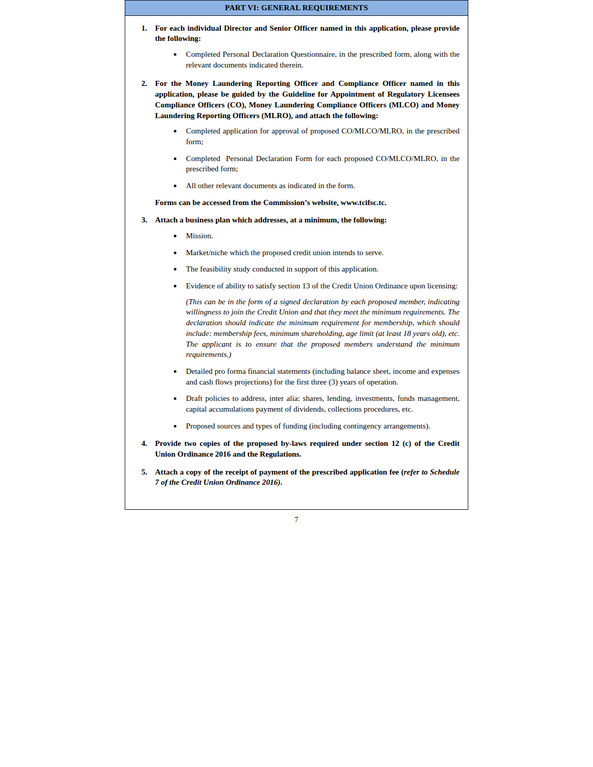PART VI: GENERAL REQUIREMENTS
For each individual Director and Senior Officer named in this application, please provide the following:
Completed Personal Declaration Questionnaire, in the prescribed form, along with the relevant documents indicated therein.
For the Money Laundering Reporting Officer and Compliance Officer named in this application, please be guided by the Guideline for Appointment of Regulatory Licensees Compliance Officers (CO), Money Laundering Compliance Officers (MLCO) and Money Laundering Reporting Officers (MLRO), and attach the following:
Completed application for approval of proposed CO/MLCO/MLRO, in the prescribed form;
Completed Personal Declaration Form for each proposed CO/MLCO/MLRO, in the prescribed form;
All other relevant documents as indicated in the form.
Forms can be accessed from the Commission’s website, www.tcifsc.tc.
Attach a business plan which addresses, at a minimum, the following:
Mission.
Market/niche which the proposed credit union intends to serve.
The feasibility study conducted in support of this application.
Evidence of ability to satisfy section 13 of the Credit Union Ordinance upon licensing:
(This can be in the form of a signed declaration by each proposed member, indicating willingness to join the Credit Union and that they meet the minimum requirements. The declaration should indicate the minimum requirement for membership, which should include: membership fees, minimum shareholding, age limit (at least 18 years old), etc. The applicant is to ensure that the proposed members understand the minimum requirements.)
Detailed pro forma financial statements (including balance sheet, income and expenses and cash flows projections) for the first three (3) years of operation.
Draft policies to address, inter alia: shares, lending, investments, funds management, capital accumulations payment of dividends, collections procedures, etc.
Proposed sources and types of funding (including contingency arrangements).
Provide two copies of the proposed by-laws required under section 12 (c) of the Credit Union Ordinance 2016 and the Regulations.
Attach a copy of the receipt of payment of the prescribed application fee (refer to Schedule 7 of the Credit Union Ordinance 2016).
7